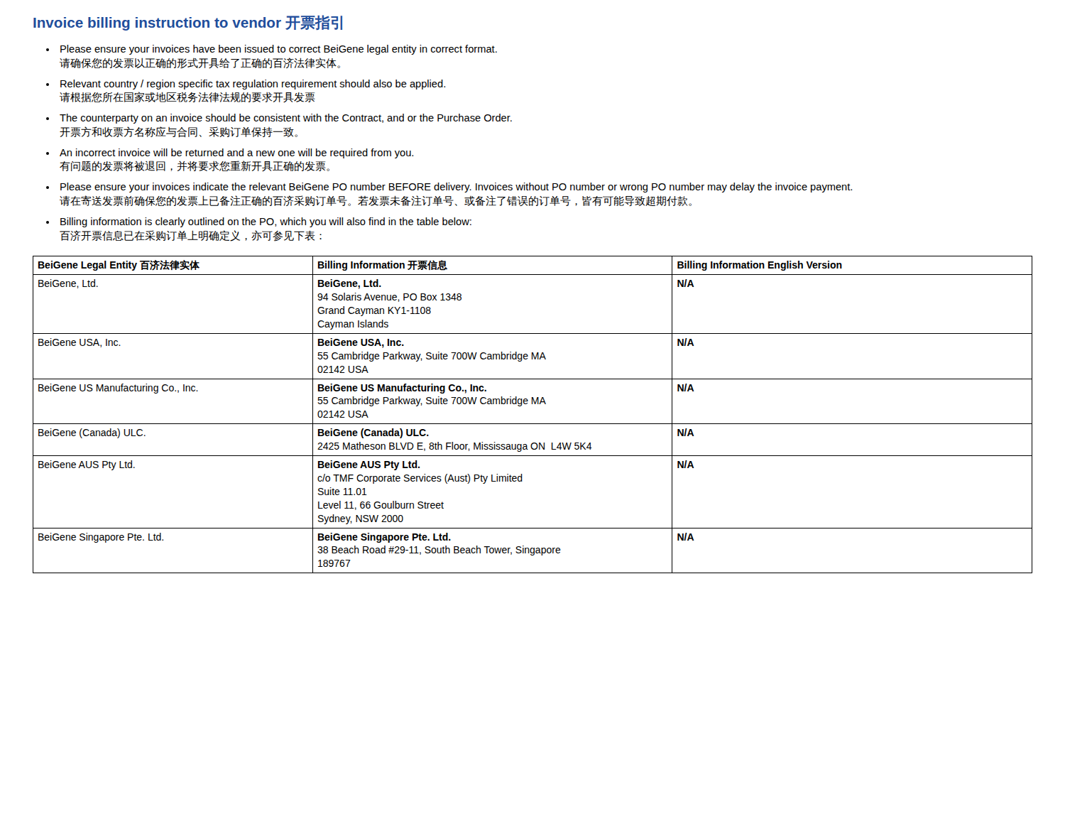Invoice billing instruction to vendor 开票指引
Please ensure your invoices have been issued to correct BeiGene legal entity in correct format. 请确保您的发票以正确的形式开具给了正确的百济法律实体。
Relevant country / region specific tax regulation requirement should also be applied. 请根据您所在国家或地区税务法律法规的要求开具发票
The counterparty on an invoice should be consistent with the Contract, and or the Purchase Order. 开票方和收票方名称应与合同、采购订单保持一致。
An incorrect invoice will be returned and a new one will be required from you. 有问题的发票将被退回，并将要求您重新开具正确的发票。
Please ensure your invoices indicate the relevant BeiGene PO number BEFORE delivery. Invoices without PO number or wrong PO number may delay the invoice payment. 请在寄送发票前确保您的发票上已备注正确的百济采购订单号。若发票未备注订单号、或备注了错误的订单号，皆有可能导致超期付款。
Billing information is clearly outlined on the PO, which you will also find in the table below: 百济开票信息已在采购订单上明确定义，亦可参见下表：
| BeiGene Legal Entity 百济法律实体 | Billing Information 开票信息 | Billing Information English Version |
| --- | --- | --- |
| BeiGene, Ltd. | BeiGene, Ltd. 94 Solaris Avenue, PO Box 1348 Grand Cayman KY1-1108 Cayman Islands | N/A |
| BeiGene USA, Inc. | BeiGene USA, Inc. 55 Cambridge Parkway, Suite 700W Cambridge MA 02142 USA | N/A |
| BeiGene US Manufacturing Co., Inc. | BeiGene US Manufacturing Co., Inc. 55 Cambridge Parkway, Suite 700W Cambridge MA 02142 USA | N/A |
| BeiGene (Canada) ULC. | BeiGene (Canada) ULC. 2425 Matheson BLVD E, 8th Floor, Mississauga ON L4W 5K4 | N/A |
| BeiGene AUS Pty Ltd. | BeiGene AUS Pty Ltd. c/o TMF Corporate Services (Aust) Pty Limited Suite 11.01 Level 11, 66 Goulburn Street Sydney, NSW 2000 | N/A |
| BeiGene Singapore Pte. Ltd. | BeiGene Singapore Pte. Ltd. 38 Beach Road #29-11, South Beach Tower, Singapore 189767 | N/A |